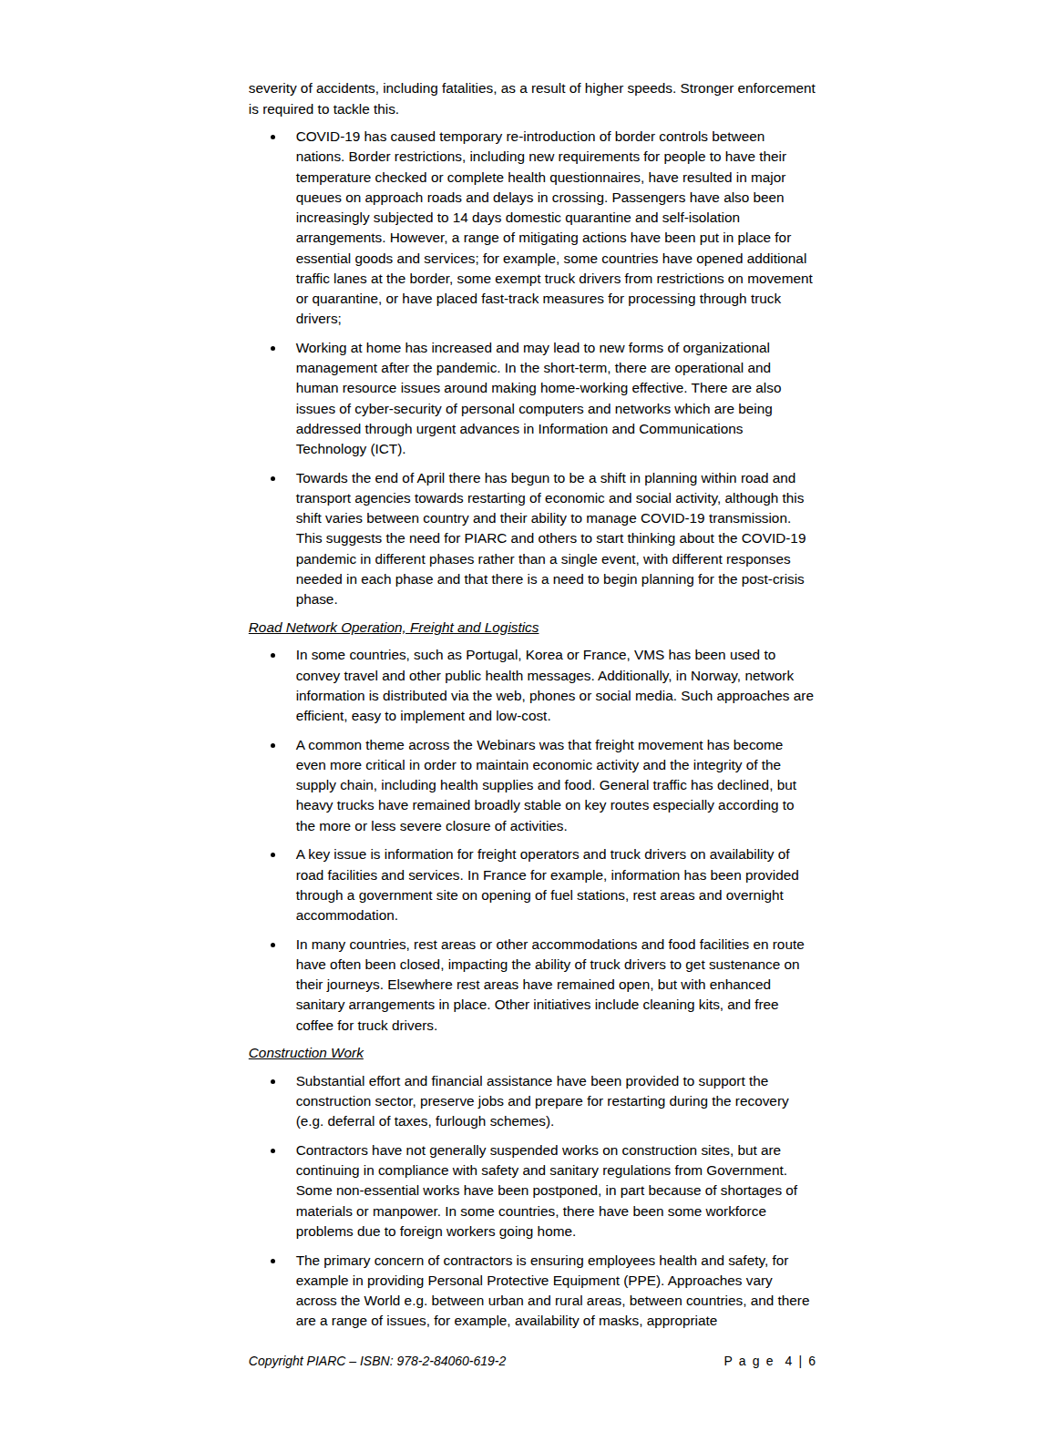severity of accidents, including fatalities, as a result of higher speeds. Stronger enforcement is required to tackle this.
COVID-19 has caused temporary re-introduction of border controls between nations. Border restrictions, including new requirements for people to have their temperature checked or complete health questionnaires, have resulted in major queues on approach roads and delays in crossing. Passengers have also been increasingly subjected to 14 days domestic quarantine and self-isolation arrangements. However, a range of mitigating actions have been put in place for essential goods and services; for example, some countries have opened additional traffic lanes at the border, some exempt truck drivers from restrictions on movement or quarantine, or have placed fast-track measures for processing through truck drivers;
Working at home has increased and may lead to new forms of organizational management after the pandemic. In the short-term, there are operational and human resource issues around making home-working effective. There are also issues of cyber-security of personal computers and networks which are being addressed through urgent advances in Information and Communications Technology (ICT).
Towards the end of April there has begun to be a shift in planning within road and transport agencies towards restarting of economic and social activity, although this shift varies between country and their ability to manage COVID-19 transmission. This suggests the need for PIARC and others to start thinking about the COVID-19 pandemic in different phases rather than a single event, with different responses needed in each phase and that there is a need to begin planning for the post-crisis phase.
Road Network Operation, Freight and Logistics
In some countries, such as Portugal, Korea or France, VMS has been used to convey travel and other public health messages. Additionally, in Norway, network information is distributed via the web, phones or social media. Such approaches are efficient, easy to implement and low-cost.
A common theme across the Webinars was that freight movement has become even more critical in order to maintain economic activity and the integrity of the supply chain, including health supplies and food. General traffic has declined, but heavy trucks have remained broadly stable on key routes especially according to the more or less severe closure of activities.
A key issue is information for freight operators and truck drivers on availability of road facilities and services. In France for example, information has been provided through a government site on opening of fuel stations, rest areas and overnight accommodation.
In many countries, rest areas or other accommodations and food facilities en route have often been closed, impacting the ability of truck drivers to get sustenance on their journeys. Elsewhere rest areas have remained open, but with enhanced sanitary arrangements in place. Other initiatives include cleaning kits, and free coffee for truck drivers.
Construction Work
Substantial effort and financial assistance have been provided to support the construction sector, preserve jobs and prepare for restarting during the recovery (e.g. deferral of taxes, furlough schemes).
Contractors have not generally suspended works on construction sites, but are continuing in compliance with safety and sanitary regulations from Government. Some non-essential works have been postponed, in part because of shortages of materials or manpower. In some countries, there have been some workforce problems due to foreign workers going home.
The primary concern of contractors is ensuring employees health and safety, for example in providing Personal Protective Equipment (PPE). Approaches vary across the World e.g. between urban and rural areas, between countries, and there are a range of issues, for example, availability of masks, appropriate
Copyright PIARC – ISBN: 978-2-84060-619-2 P a g e 4 | 6